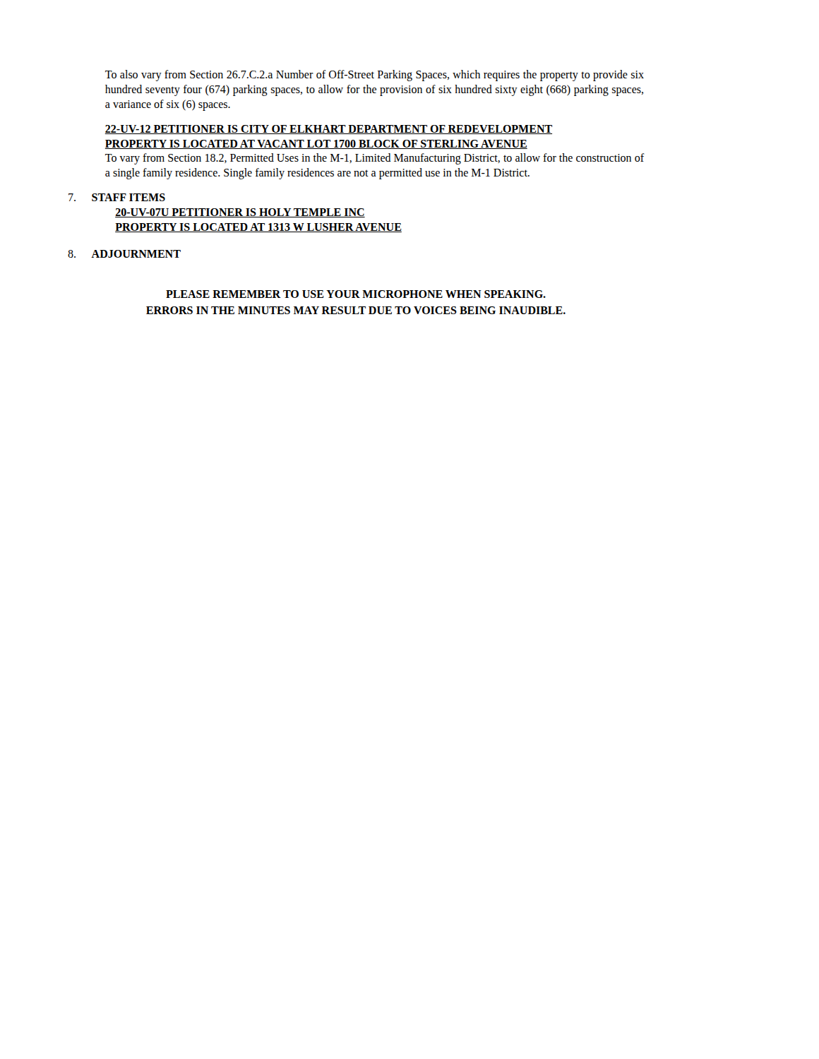To also vary from Section 26.7.C.2.a Number of Off-Street Parking Spaces, which requires the property to provide six hundred seventy four (674) parking spaces, to allow for the provision of six hundred sixty eight (668) parking spaces, a variance of six (6) spaces.
22-UV-12 PETITIONER IS CITY OF ELKHART DEPARTMENT OF REDEVELOPMENT
PROPERTY IS LOCATED AT VACANT LOT 1700 BLOCK OF STERLING AVENUE
To vary from Section 18.2, Permitted Uses in the M-1, Limited Manufacturing District, to allow for the construction of a single family residence. Single family residences are not a permitted use in the M-1 District.
7. Staff Items
20-UV-07U PETITIONER IS HOLY TEMPLE INC
PROPERTY IS LOCATED AT 1313 W LUSHER AVENUE
8. Adjournment
PLEASE REMEMBER TO USE YOUR MICROPHONE WHEN SPEAKING.
ERRORS IN THE MINUTES MAY RESULT DUE TO VOICES BEING INAUDIBLE.